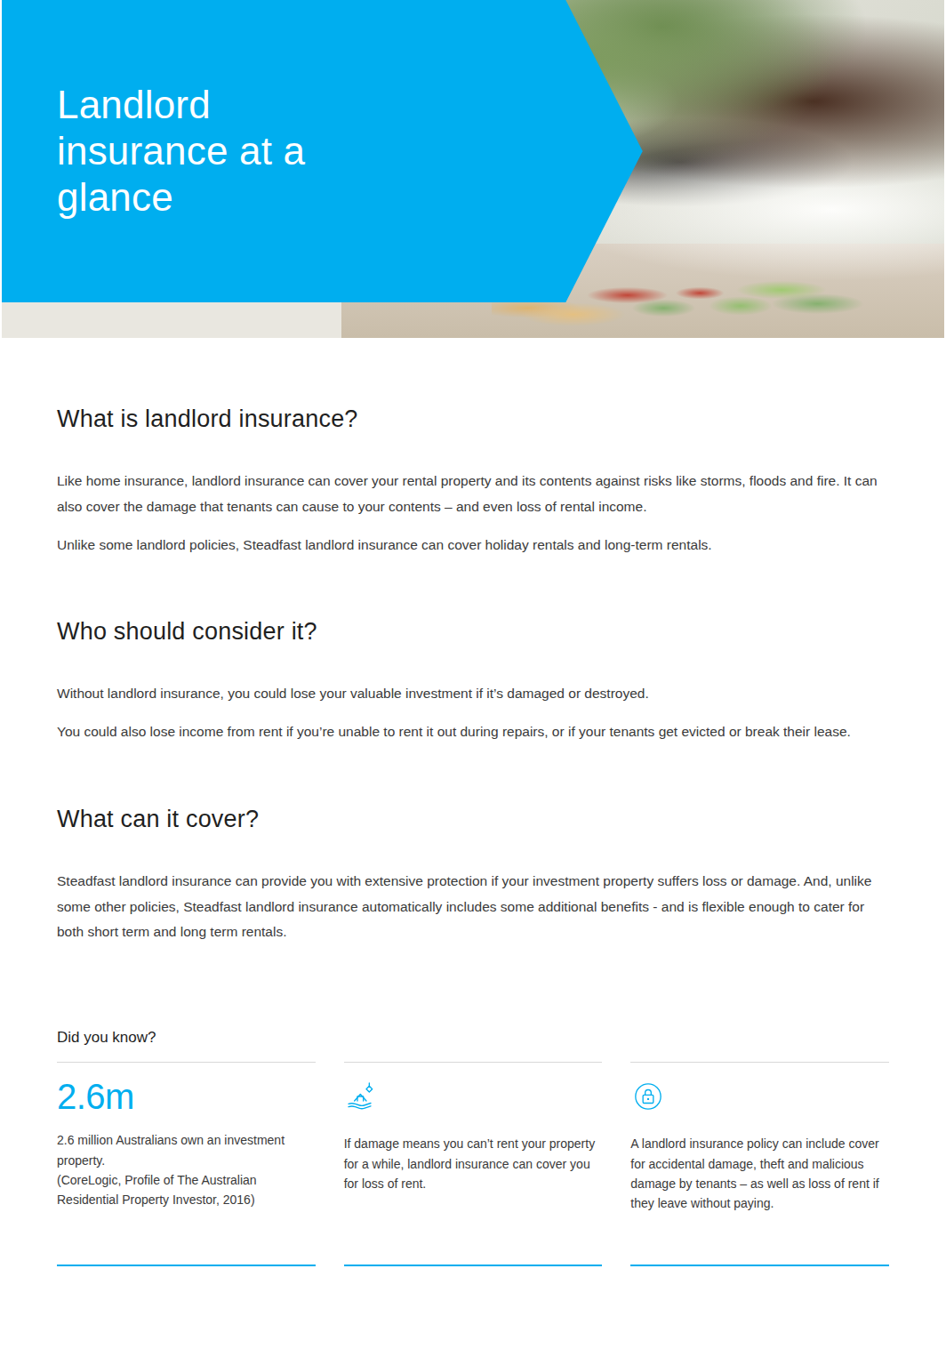Landlord
insurance at a
glance
What is landlord insurance?
Like home insurance, landlord insurance can cover your rental property and its contents against risks like storms, floods and fire. It can also cover the damage that tenants can cause to your contents – and even loss of rental income.
Unlike some landlord policies, Steadfast landlord insurance can cover holiday rentals and long-term rentals.
Who should consider it?
Without landlord insurance, you could lose your valuable investment if it’s damaged or destroyed.
You could also lose income from rent if you’re unable to rent it out during repairs, or if your tenants get evicted or break their lease.
What can it cover?
Steadfast landlord insurance can provide you with extensive protection if your investment property suffers loss or damage. And, unlike some other policies, Steadfast landlord insurance automatically includes some additional benefits - and is flexible enough to cater for both short term and long term rentals.
Did you know?
2.6m
2.6 million Australians own an investment property.
(CoreLogic, Profile of The Australian Residential Property Investor, 2016)
If damage means you can’t rent your property for a while, landlord insurance can cover you for loss of rent.
A landlord insurance policy can include cover for accidental damage, theft and malicious damage by tenants – as well as loss of rent if they leave without paying.